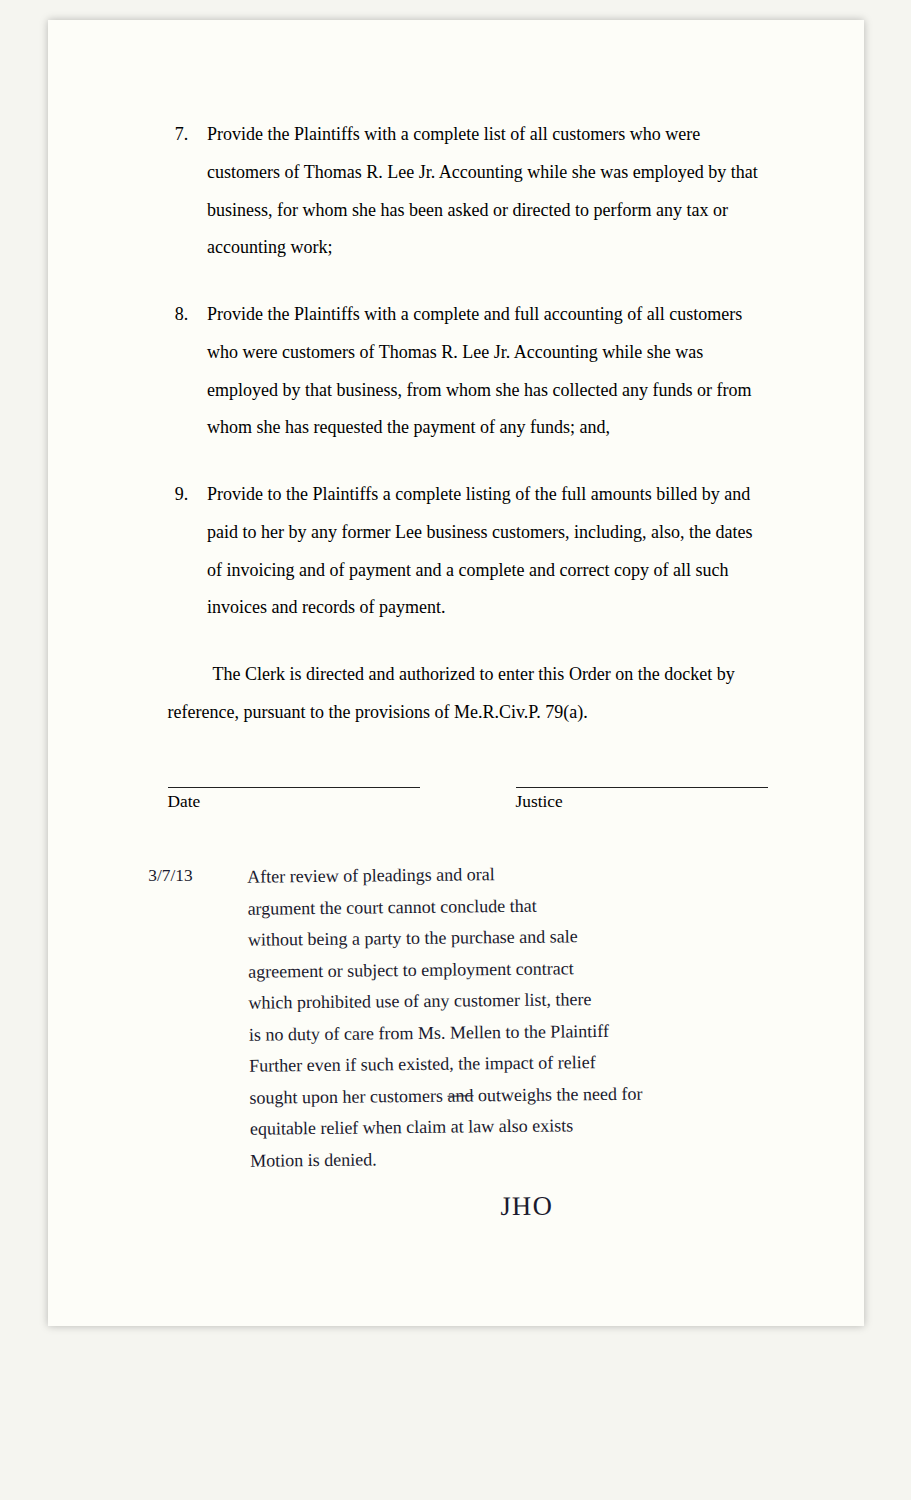7. Provide the Plaintiffs with a complete list of all customers who were customers of Thomas R. Lee Jr. Accounting while she was employed by that business, for whom she has been asked or directed to perform any tax or accounting work;
8. Provide the Plaintiffs with a complete and full accounting of all customers who were customers of Thomas R. Lee Jr. Accounting while she was employed by that business, from whom she has collected any funds or from whom she has requested the payment of any funds; and,
9. Provide to the Plaintiffs a complete listing of the full amounts billed by and paid to her by any former Lee business customers, including, also, the dates of invoicing and of payment and a complete and correct copy of all such invoices and records of payment.
The Clerk is directed and authorized to enter this Order on the docket by reference, pursuant to the provisions of Me.R.Civ.P. 79(a).
Date
Justice
3/7/13
After review of pleadings and oral
argument the court cannot conclude that
without being a party to the purchase and sale
agreement or subject to employment contract
which prohibited use of any customer list, there
is no duty of care from Ms. Mellen to the Plaintiff
Further even if such existed, the impact of relief
sought upon her customers and outweighs the need for
equitable relief when claim at law also exists
Motion is denied.
JHO